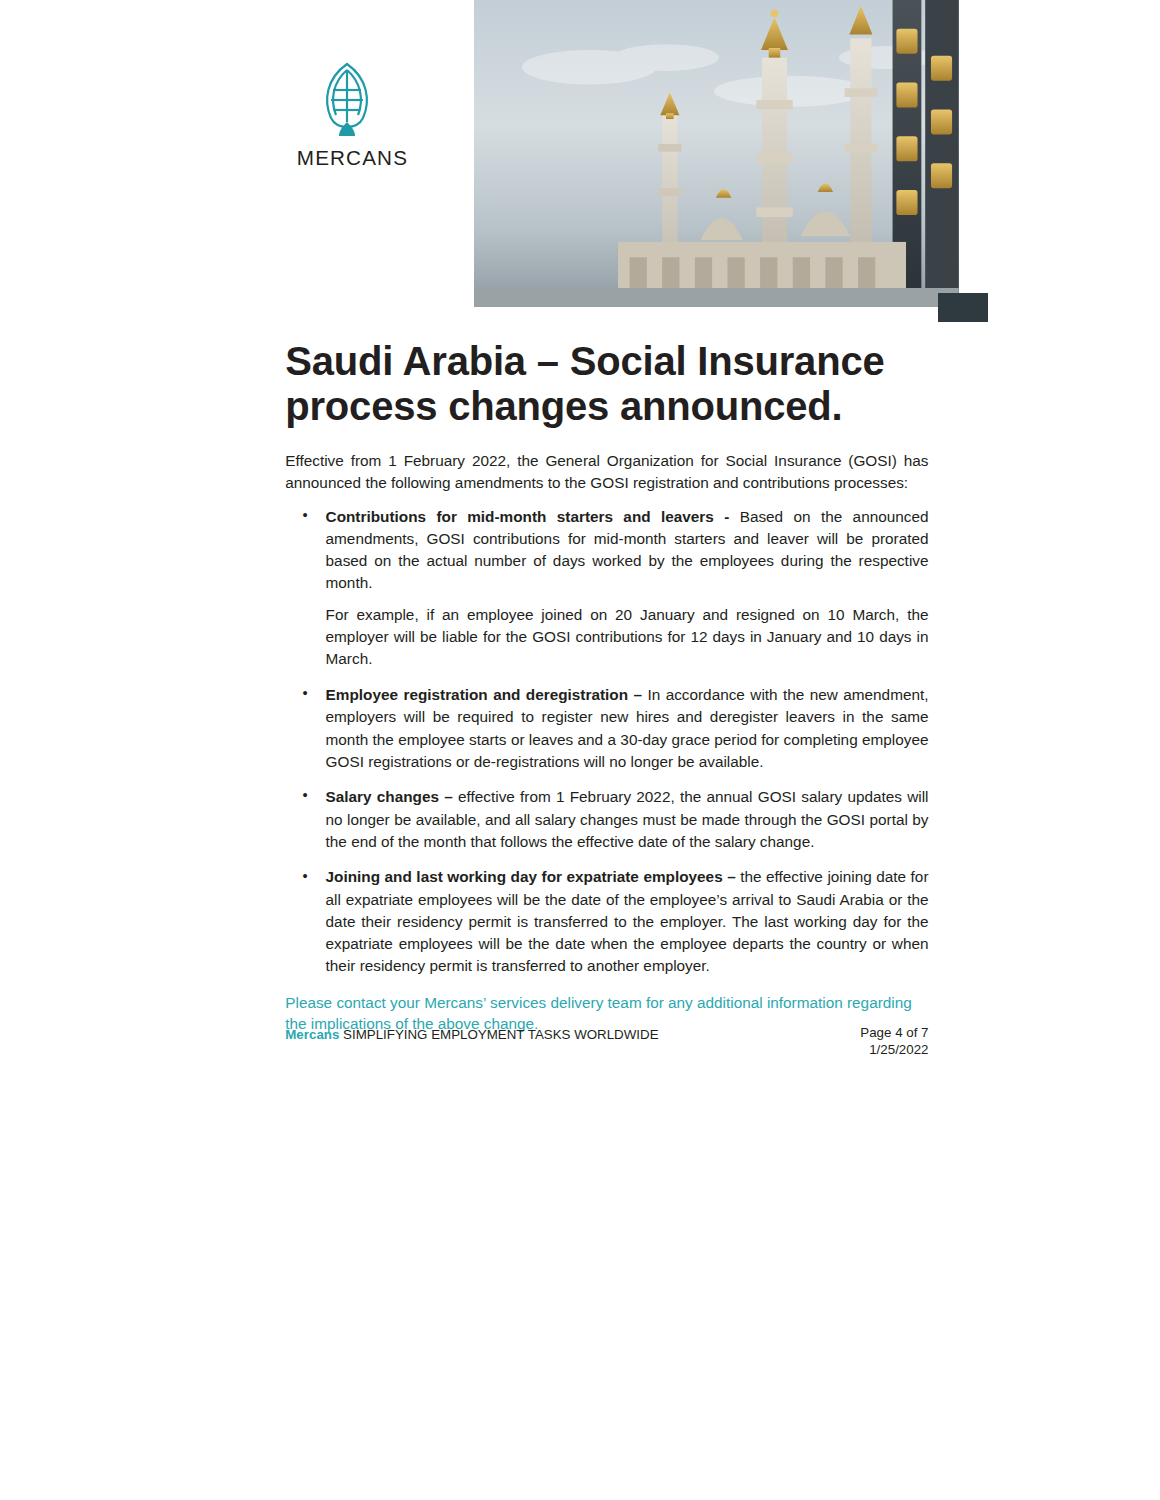MERCANS
Saudi Arabia – Social Insurance process changes announced.
Effective from 1 February 2022, the General Organization for Social Insurance (GOSI) has announced the following amendments to the GOSI registration and contributions processes:
Contributions for mid-month starters and leavers - Based on the announced amendments, GOSI contributions for mid-month starters and leaver will be prorated based on the actual number of days worked by the employees during the respective month.
For example, if an employee joined on 20 January and resigned on 10 March, the employer will be liable for the GOSI contributions for 12 days in January and 10 days in March.
Employee registration and deregistration – In accordance with the new amendment, employers will be required to register new hires and deregister leavers in the same month the employee starts or leaves and a 30-day grace period for completing employee GOSI registrations or de-registrations will no longer be available.
Salary changes – effective from 1 February 2022, the annual GOSI salary updates will no longer be available, and all salary changes must be made through the GOSI portal by the end of the month that follows the effective date of the salary change.
Joining and last working day for expatriate employees – the effective joining date for all expatriate employees will be the date of the employee’s arrival to Saudi Arabia or the date their residency permit is transferred to the employer. The last working day for the expatriate employees will be the date when the employee departs the country or when their residency permit is transferred to another employer.
Please contact your Mercans’ services delivery team for any additional information regarding the implications of the above change.
Mercans SIMPLIFYING EMPLOYMENT TASKS WORLDWIDE
Page 4 of 7
1/25/2022